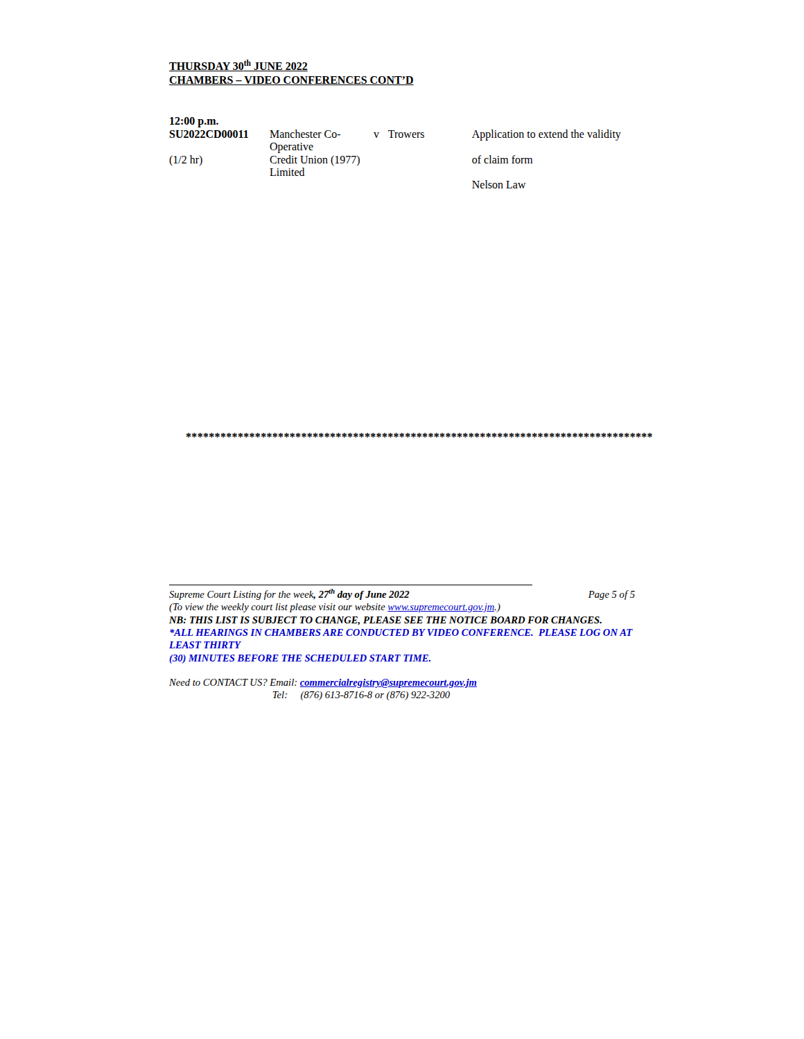THURSDAY 30th JUNE 2022 CHAMBERS – VIDEO CONFERENCES CONT’D
12:00 p.m.
| SU2022CD00011 | Manchester Co-Operative | v | Trowers | Application to extend the validity |
| (1/2 hr) | Credit Union (1977) Limited | | | of claim form |
| | Nelson Law |
*********************************************************************************
Supreme Court Listing for the week, 27th day of June 2022
Page 5 of 5
(To view the weekly court list please visit our website www.supremecourt.gov.jm.)
NB: THIS LIST IS SUBJECT TO CHANGE, PLEASE SEE THE NOTICE BOARD FOR CHANGES.
*ALL HEARINGS IN CHAMBERS ARE CONDUCTED BY VIDEO CONFERENCE. PLEASE LOG ON AT LEAST THIRTY
(30) MINUTES BEFORE THE SCHEDULED START TIME.
Need to CONTACT US? Email: commercialregistry@supremecourt.gov.jm
Tel: (876) 613-8716-8 or (876) 922-3200